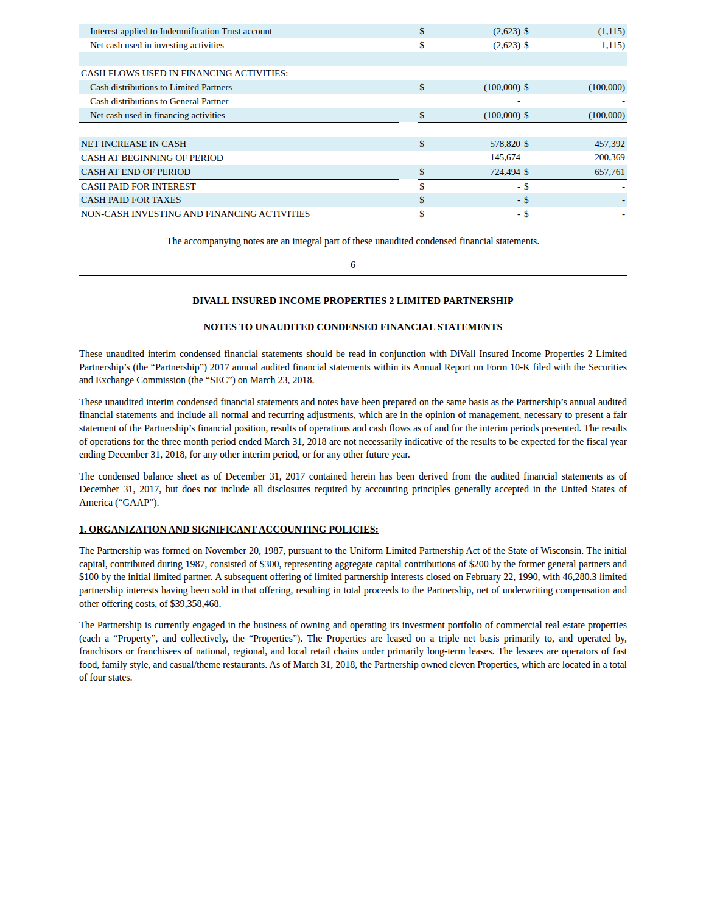| Interest applied to Indemnification Trust account | | $ | (2,623) | $ | (1,115) |
| Net cash used in investing activities | | $ | (2,623) | $ | 1,115) |
| Cash flows used in financing activities: | | | | | |
| Cash distributions to Limited Partners | | $ | (100,000) | $ | (100,000) |
| Cash distributions to General Partner | | | - | | - |
| Net cash used in financing activities | | $ | (100,000) | $ | (100,000) |
| Net increase in cash | | $ | 578,820 | $ | 457,392 |
| Cash at beginning of period | | | 145,674 | | 200,369 |
| Cash at end of period | | $ | 724,494 | $ | 657,761 |
| Cash paid for interest | | $ | - | $ | - |
| Cash paid for taxes | | $ | - | $ | - |
| Non-cash investing and financing activities | | $ | - | $ | - |
The accompanying notes are an integral part of these unaudited condensed financial statements.
6
DIVALL INSURED INCOME PROPERTIES 2 LIMITED PARTNERSHIP
NOTES TO UNAUDITED CONDENSED FINANCIAL STATEMENTS
These unaudited interim condensed financial statements should be read in conjunction with DiVall Insured Income Properties 2 Limited Partnership’s (the “Partnership”) 2017 annual audited financial statements within its Annual Report on Form 10-K filed with the Securities and Exchange Commission (the “SEC”) on March 23, 2018.
These unaudited interim condensed financial statements and notes have been prepared on the same basis as the Partnership’s annual audited financial statements and include all normal and recurring adjustments, which are in the opinion of management, necessary to present a fair statement of the Partnership’s financial position, results of operations and cash flows as of and for the interim periods presented. The results of operations for the three month period ended March 31, 2018 are not necessarily indicative of the results to be expected for the fiscal year ending December 31, 2018, for any other interim period, or for any other future year.
The condensed balance sheet as of December 31, 2017 contained herein has been derived from the audited financial statements as of December 31, 2017, but does not include all disclosures required by accounting principles generally accepted in the United States of America (“GAAP”).
1. ORGANIZATION AND SIGNIFICANT ACCOUNTING POLICIES:
The Partnership was formed on November 20, 1987, pursuant to the Uniform Limited Partnership Act of the State of Wisconsin. The initial capital, contributed during 1987, consisted of $300, representing aggregate capital contributions of $200 by the former general partners and $100 by the initial limited partner. A subsequent offering of limited partnership interests closed on February 22, 1990, with 46,280.3 limited partnership interests having been sold in that offering, resulting in total proceeds to the Partnership, net of underwriting compensation and other offering costs, of $39,358,468.
The Partnership is currently engaged in the business of owning and operating its investment portfolio of commercial real estate properties (each a “Property”, and collectively, the “Properties”). The Properties are leased on a triple net basis primarily to, and operated by, franchisors or franchisees of national, regional, and local retail chains under primarily long-term leases. The lessees are operators of fast food, family style, and casual/theme restaurants. As of March 31, 2018, the Partnership owned eleven Properties, which are located in a total of four states.